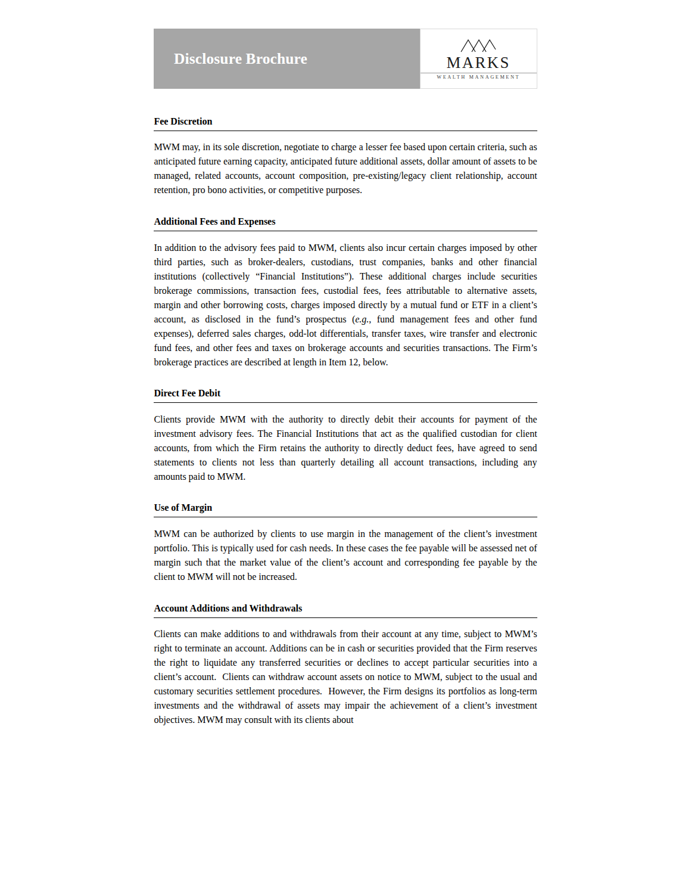Disclosure Brochure
MARKS
WEALTH MANAGEMENT
Fee Discretion
MWM may, in its sole discretion, negotiate to charge a lesser fee based upon certain criteria, such as anticipated future earning capacity, anticipated future additional assets, dollar amount of assets to be managed, related accounts, account composition, pre-existing/legacy client relationship, account retention, pro bono activities, or competitive purposes.
Additional Fees and Expenses
In addition to the advisory fees paid to MWM, clients also incur certain charges imposed by other third parties, such as broker-dealers, custodians, trust companies, banks and other financial institutions (collectively “Financial Institutions”). These additional charges include securities brokerage commissions, transaction fees, custodial fees, fees attributable to alternative assets, margin and other borrowing costs, charges imposed directly by a mutual fund or ETF in a client’s account, as disclosed in the fund’s prospectus (e.g., fund management fees and other fund expenses), deferred sales charges, odd-lot differentials, transfer taxes, wire transfer and electronic fund fees, and other fees and taxes on brokerage accounts and securities transactions. The Firm’s brokerage practices are described at length in Item 12, below.
Direct Fee Debit
Clients provide MWM with the authority to directly debit their accounts for payment of the investment advisory fees. The Financial Institutions that act as the qualified custodian for client accounts, from which the Firm retains the authority to directly deduct fees, have agreed to send statements to clients not less than quarterly detailing all account transactions, including any amounts paid to MWM.
Use of Margin
MWM can be authorized by clients to use margin in the management of the client’s investment portfolio. This is typically used for cash needs. In these cases the fee payable will be assessed net of margin such that the market value of the client’s account and corresponding fee payable by the client to MWM will not be increased.
Account Additions and Withdrawals
Clients can make additions to and withdrawals from their account at any time, subject to MWM’s right to terminate an account. Additions can be in cash or securities provided that the Firm reserves the right to liquidate any transferred securities or declines to accept particular securities into a client’s account. Clients can withdraw account assets on notice to MWM, subject to the usual and customary securities settlement procedures. However, the Firm designs its portfolios as long-term investments and the withdrawal of assets may impair the achievement of a client’s investment objectives. MWM may consult with its clients about